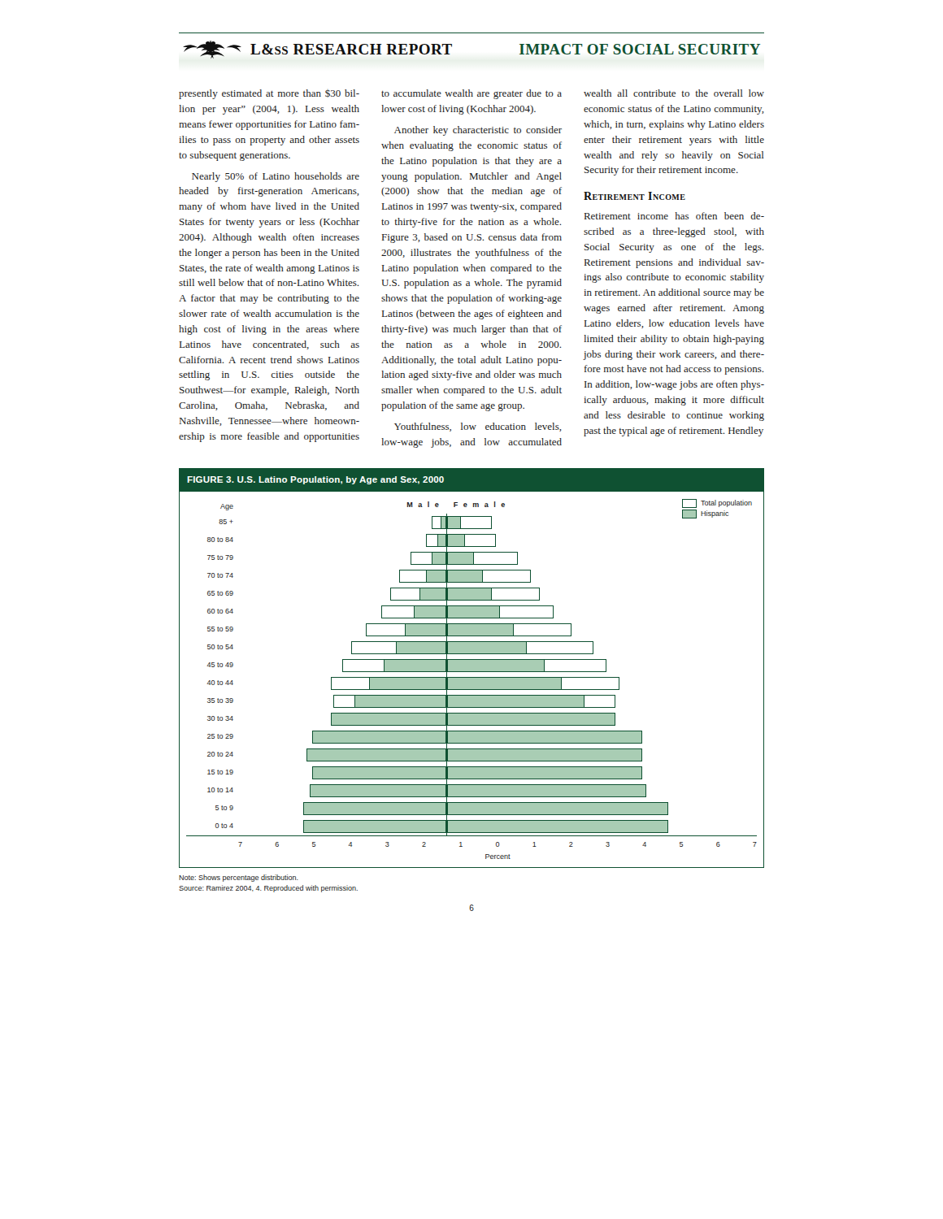L&SS RESEARCH REPORT
Impact of Social Security
presently estimated at more than $30 billion per year” (2004, 1). Less wealth means fewer opportunities for Latino families to pass on property and other assets to subsequent generations.
Nearly 50% of Latino households are headed by first-generation Americans, many of whom have lived in the United States for twenty years or less (Kochhar 2004). Although wealth often increases the longer a person has been in the United States, the rate of wealth among Latinos is still well below that of non-Latino Whites. A factor that may be contributing to the slower rate of wealth accumulation is the high cost of living in the areas where Latinos have concentrated, such as California. A recent trend shows Latinos settling in U.S. cities outside the Southwest—for example, Raleigh, North Carolina, Omaha, Nebraska, and Nashville, Tennessee—where homeownership is more feasible and opportunities to accumulate wealth are greater due to a lower cost of living (Kochhar 2004).
Another key characteristic to consider when evaluating the economic status of the Latino population is that they are a young population. Mutchler and Angel (2000) show that the median age of Latinos in 1997 was twenty-six, compared to thirty-five for the nation as a whole. Figure 3, based on U.S. census data from 2000, illustrates the youthfulness of the Latino population when compared to the U.S. population as a whole. The pyramid shows that the population of working-age Latinos (between the ages of eighteen and thirty-five) was much larger than that of the nation as a whole in 2000. Additionally, the total adult Latino population aged sixty-five and older was much smaller when compared to the U.S. adult population of the same age group.
Youthfulness, low education levels, low-wage jobs, and low accumulated wealth all contribute to the overall low economic status of the Latino community, which, in turn, explains why Latino elders enter their retirement years with little wealth and rely so heavily on Social Security for their retirement income.
Retirement Income
Retirement income has often been described as a three-legged stool, with Social Security as one of the legs. Retirement pensions and individual savings also contribute to economic stability in retirement. An additional source may be wages earned after retirement. Among Latino elders, low education levels have limited their ability to obtain high-paying jobs during their work careers, and therefore most have not had access to pensions. In addition, low-wage jobs are often physically arduous, making it more difficult and less desirable to continue working past the typical age of retirement. Hendley
FIGURE 3. U.S. Latino Population, by Age and Sex, 2000
Total population
Hispanic
| Age | M a l e | F e m a l e |
| --- | --- | --- |
| 85 + | | |
| 80 to 84 | | |
| 75 to 79 | | |
| 70 to 74 | | |
| 65 to 69 | | |
| 60 to 64 | | |
| 55 to 59 | | |
| 50 to 54 | | |
| 45 to 49 | | |
| 40 to 44 | | |
| 35 to 39 | | |
| 30 to 34 | | |
| 25 to 29 | | |
| 20 to 24 | | |
| 15 to 19 | | |
| 10 to 14 | | |
| 5 to 9 | | |
| 0 to 4 | | |
| | 7 6 5 4 3 2 1 0 1 2 3 4 5 6 7 Percent |
Note: Shows percentage distribution.
Source: Ramirez 2004, 4. Reproduced with permission.
6